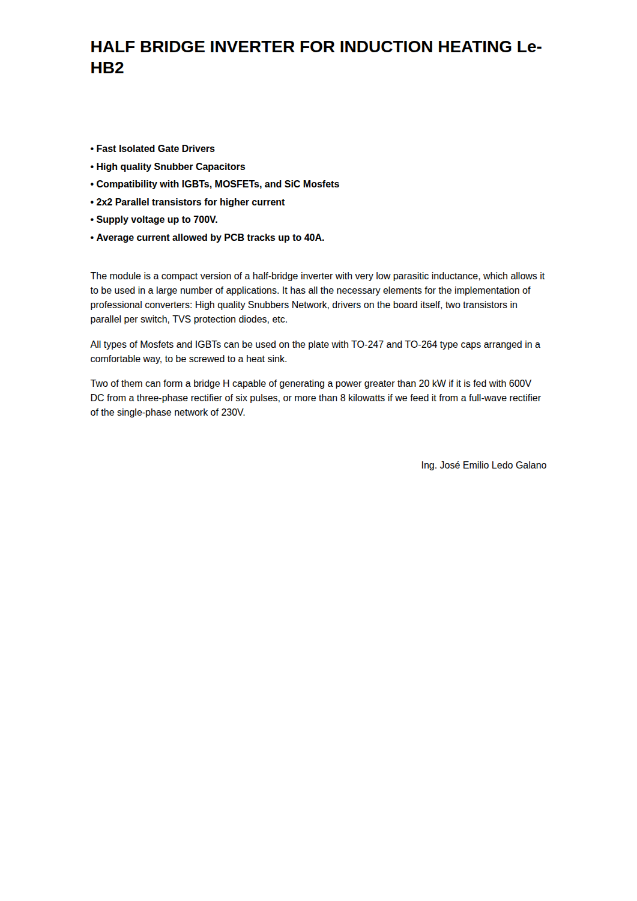HALF BRIDGE INVERTER FOR INDUCTION HEATING Le-HB2
Fast Isolated Gate Drivers
High quality Snubber Capacitors
Compatibility with IGBTs, MOSFETs, and SiC Mosfets
2x2 Parallel transistors for higher current
Supply voltage up to 700V.
Average current allowed by PCB tracks up to 40A.
The module is a compact version of a half-bridge inverter with very low parasitic inductance, which allows it to be used in a large number of applications. It has all the necessary elements for the implementation of professional converters: High quality Snubbers Network, drivers on the board itself, two transistors in parallel per switch, TVS protection diodes, etc.
All types of Mosfets and IGBTs can be used on the plate with TO-247 and TO-264 type caps arranged in a comfortable way, to be screwed to a heat sink.
Two of them can form a bridge H capable of generating a power greater than 20 kW if it is fed with 600V DC from a three-phase rectifier of six pulses, or more than 8 kilowatts if we feed it from a full-wave rectifier of the single-phase network of 230V.
Ing. José Emilio Ledo Galano